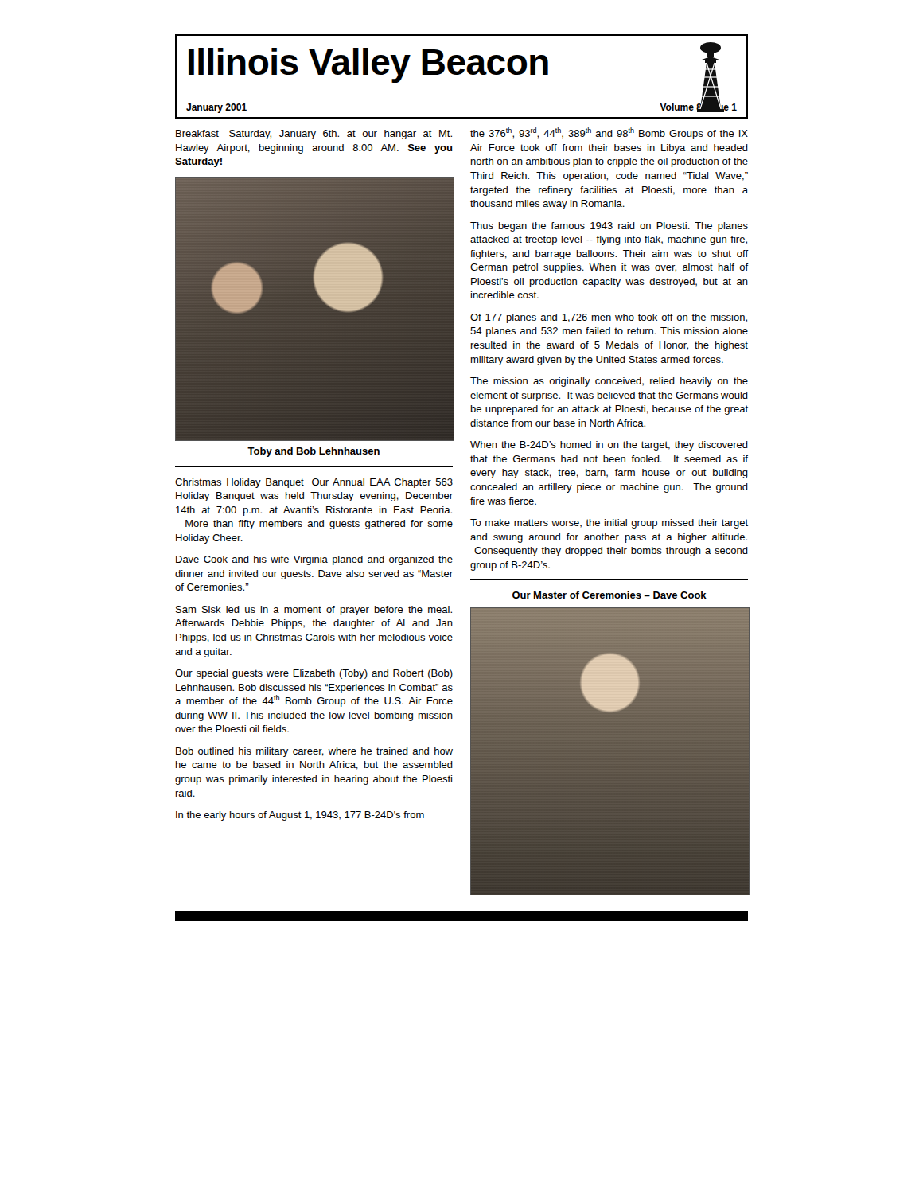Illinois Valley Beacon
January 2001 Volume 8 Issue 1
Breakfast Saturday, January 6th. at our hangar at Mt. Hawley Airport, beginning around 8:00 AM. See you Saturday!
Toby and Bob Lehnhausen
Christmas Holiday Banquet Our Annual EAA Chapter 563 Holiday Banquet was held Thursday evening, December 14th at 7:00 p.m. at Avanti’s Ristorante in East Peoria. More than fifty members and guests gathered for some Holiday Cheer.
Dave Cook and his wife Virginia planed and organized the dinner and invited our guests. Dave also served as “Master of Ceremonies.”
Sam Sisk led us in a moment of prayer before the meal. Afterwards Debbie Phipps, the daughter of Al and Jan Phipps, led us in Christmas Carols with her melodious voice and a guitar.
Our special guests were Elizabeth (Toby) and Robert (Bob) Lehnhausen. Bob discussed his “Experiences in Combat” as a member of the 44th Bomb Group of the U.S. Air Force during WW II. This included the low level bombing mission over the Ploesti oil fields.
Bob outlined his military career, where he trained and how he came to be based in North Africa, but the assembled group was primarily interested in hearing about the Ploesti raid.
In the early hours of August 1, 1943, 177 B-24D's from
the 376th, 93rd, 44th, 389th and 98th Bomb Groups of the IX Air Force took off from their bases in Libya and headed north on an ambitious plan to cripple the oil production of the Third Reich. This operation, code named “Tidal Wave,” targeted the refinery facilities at Ploesti, more than a thousand miles away in Romania.
Thus began the famous 1943 raid on Ploesti. The planes attacked at treetop level -- flying into flak, machine gun fire, fighters, and barrage balloons. Their aim was to shut off German petrol supplies. When it was over, almost half of Ploesti's oil production capacity was destroyed, but at an incredible cost.
Of 177 planes and 1,726 men who took off on the mission, 54 planes and 532 men failed to return. This mission alone resulted in the award of 5 Medals of Honor, the highest military award given by the United States armed forces.
The mission as originally conceived, relied heavily on the element of surprise. It was believed that the Germans would be unprepared for an attack at Ploesti, because of the great distance from our base in North Africa.
When the B-24D’s homed in on the target, they discovered that the Germans had not been fooled. It seemed as if every hay stack, tree, barn, farm house or out building concealed an artillery piece or machine gun. The ground fire was fierce.
To make matters worse, the initial group missed their target and swung around for another pass at a higher altitude. Consequently they dropped their bombs through a second group of B-24D’s.
Our Master of Ceremonies – Dave Cook